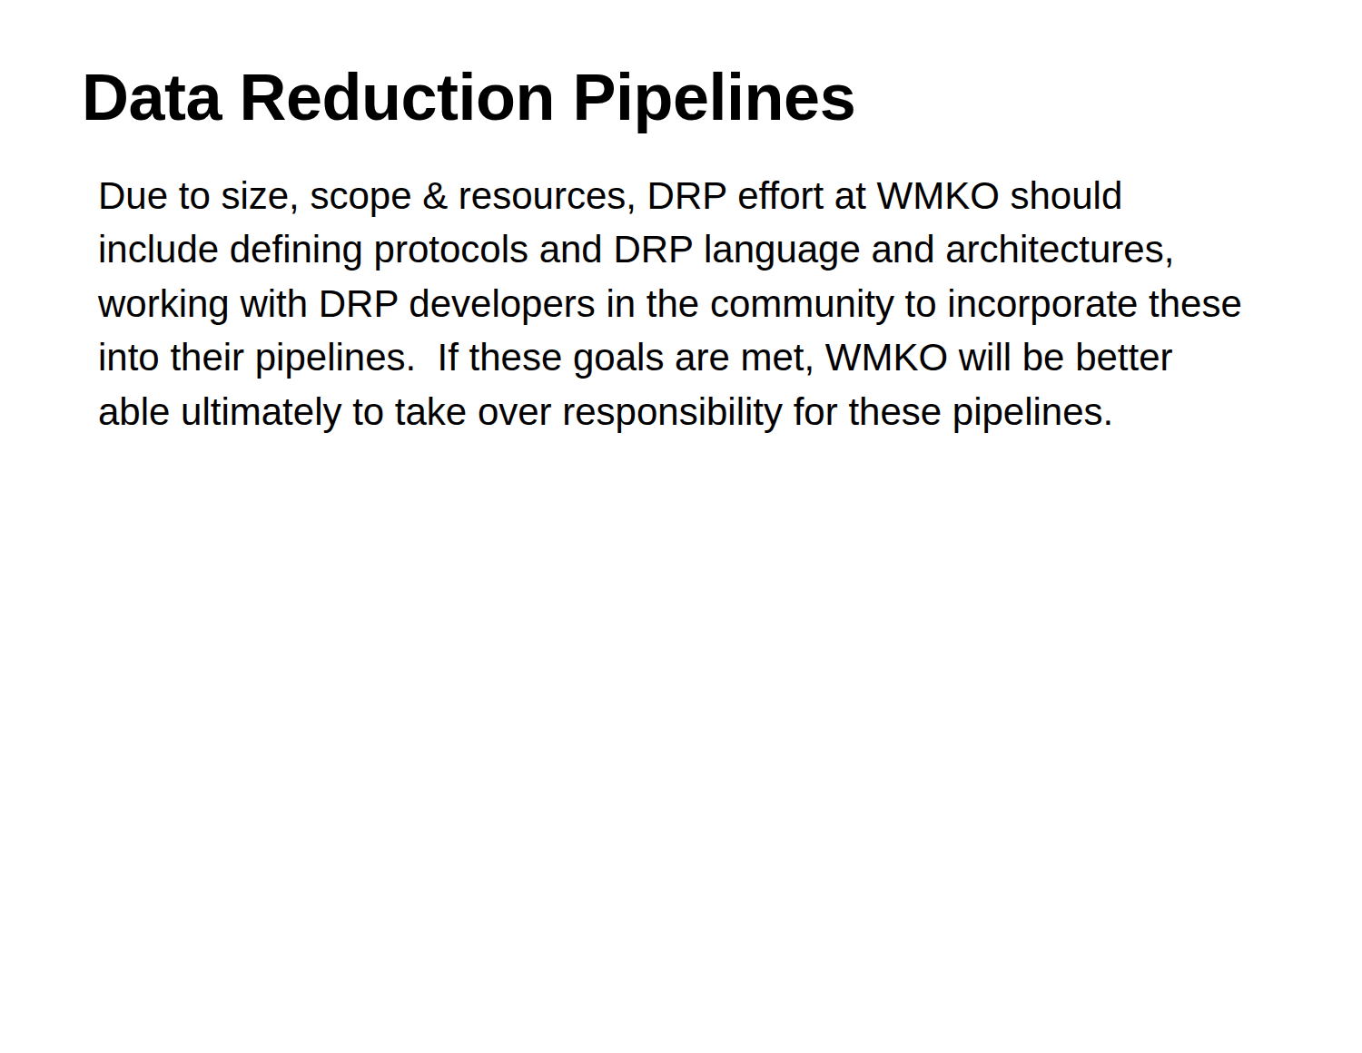Data Reduction Pipelines
Due to size, scope & resources, DRP effort at WMKO should include defining protocols and DRP language and architectures, working with DRP developers in the community to incorporate these into their pipelines. If these goals are met, WMKO will be better able ultimately to take over responsibility for these pipelines.